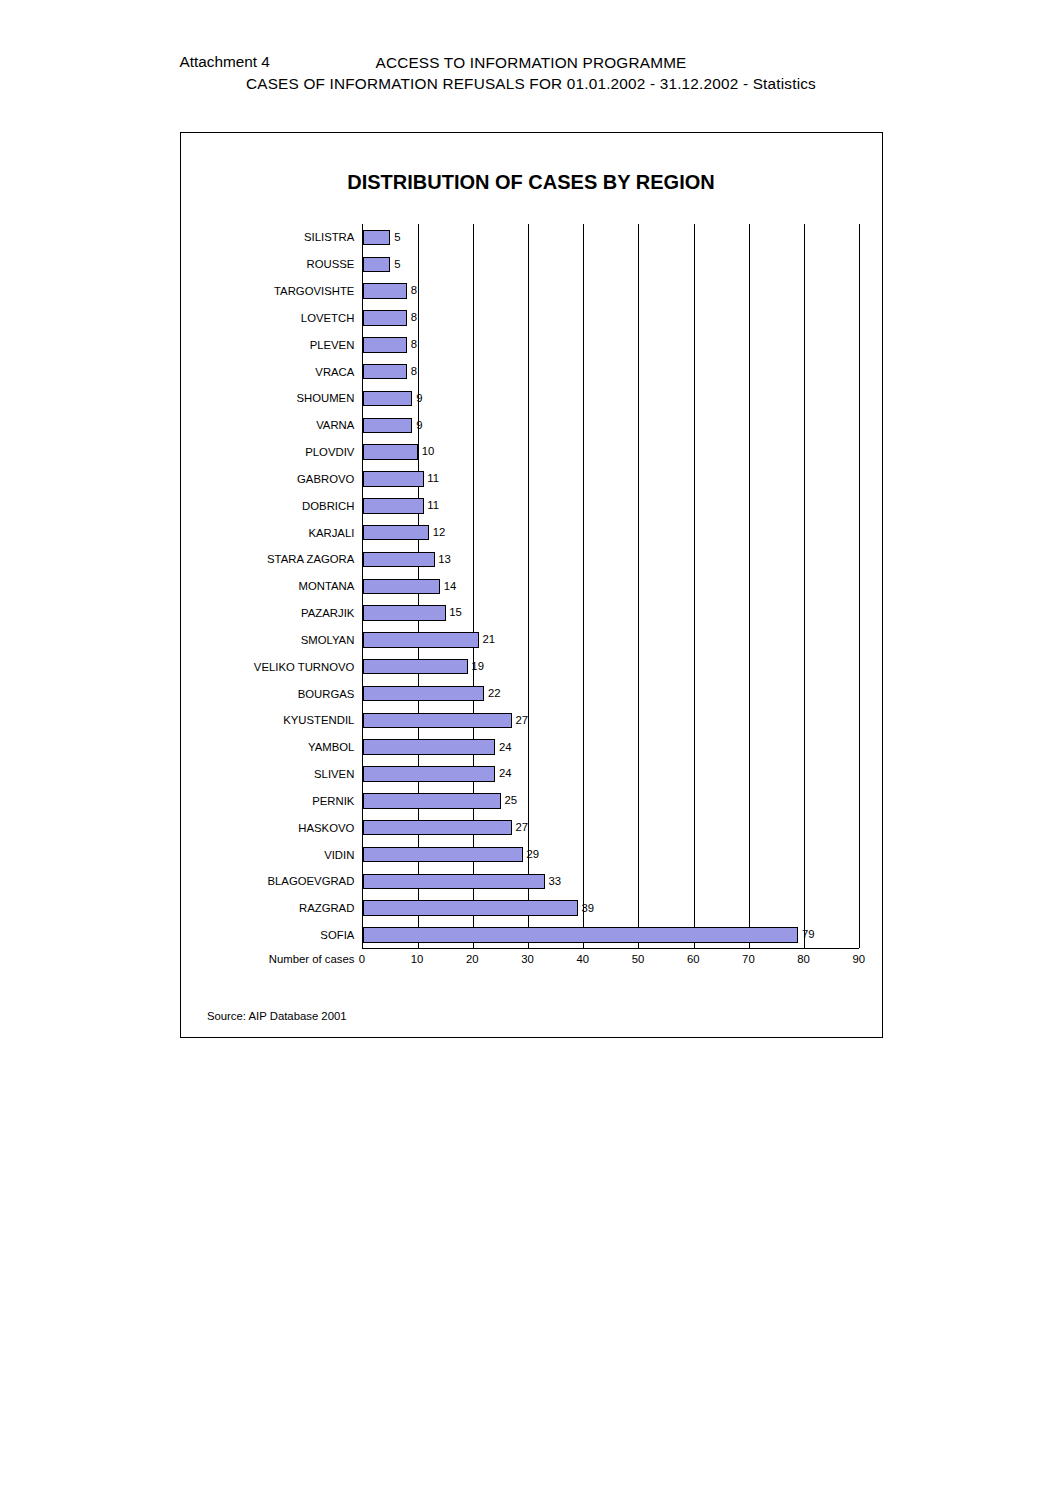Attachment 4
ACCESS TO INFORMATION PROGRAMME
CASES OF INFORMATION REFUSALS FOR 01.01.2002 - 31.12.2002 - Statistics
DISTRIBUTION OF CASES BY REGION
SILISTRA
ROUSSE
TARGOVISHTE
LOVETCH
PLEVEN
VRACA
SHOUMEN
VARNA
PLOVDIV
GABROVO
DOBRICH
KARJALI
STARA ZAGORA
MONTANA
PAZARJIK
SMOLYAN
VELIKO TURNOVO
BOURGAS
KYUSTENDIL
YAMBOL
SLIVEN
PERNIK
HASKOVO
VIDIN
BLAGOEVGRAD
RAZGRAD
SOFIA
5
5
8
8
8
8
9
9
10
11
11
12
13
14
15
21
19
22
27
24
24
25
27
29
33
39
79
Number of cases
0 10 20 30 40 50 60 70 80 90
Source: AIP Database 2001